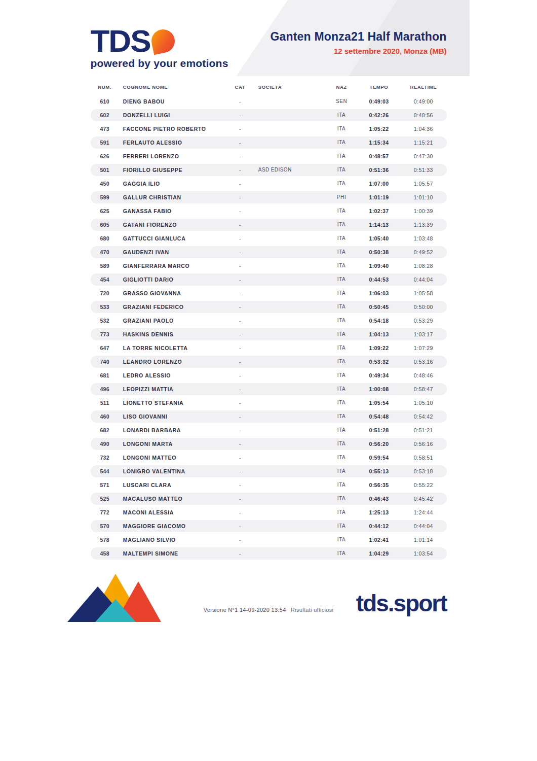TDS
powered by your emotions
Ganten Monza21 Half Marathon
12 settembre 2020, Monza (MB)
| Num. | Cognome Nome | Cat | Società | Naz | Tempo | Realtime |
| --- | --- | --- | --- | --- | --- | --- |
| 610 | Dieng Babou | - | | SEN | 0:49:03 | 0:49:00 |
| 602 | Donzelli Luigi | - | | ITA | 0:42:26 | 0:40:56 |
| 473 | Faccone Pietro Roberto | - | | ITA | 1:05:22 | 1:04:36 |
| 591 | Ferlauto Alessio | - | | ITA | 1:15:34 | 1:15:21 |
| 626 | Ferreri Lorenzo | - | | ITA | 0:48:57 | 0:47:30 |
| 501 | Fiorillo Giuseppe | - | ASD EDISON | ITA | 0:51:36 | 0:51:33 |
| 450 | Gaggia Ilio | - | | ITA | 1:07:00 | 1:05:57 |
| 599 | Gallur Christian | - | | PHI | 1:01:19 | 1:01:10 |
| 625 | Ganassa Fabio | - | | ITA | 1:02:37 | 1:00:39 |
| 605 | Gatani Fiorenzo | - | | ITA | 1:14:13 | 1:13:39 |
| 680 | Gattucci Gianluca | - | | ITA | 1:05:40 | 1:03:48 |
| 470 | Gaudenzi Ivan | - | | ITA | 0:50:38 | 0:49:52 |
| 589 | Gianferrara Marco | - | | ITA | 1:09:40 | 1:08:28 |
| 454 | Gigliotti Dario | - | | ITA | 0:44:53 | 0:44:04 |
| 720 | Grasso Giovanna | - | | ITA | 1:06:03 | 1:05:58 |
| 533 | Graziani Federico | - | | ITA | 0:50:45 | 0:50:00 |
| 532 | Graziani Paolo | - | | ITA | 0:54:18 | 0:53:29 |
| 773 | Haskins Dennis | - | | ITA | 1:04:13 | 1:03:17 |
| 647 | La Torre Nicoletta | - | | ITA | 1:09:22 | 1:07:29 |
| 740 | Leandro Lorenzo | - | | ITA | 0:53:32 | 0:53:16 |
| 681 | Ledro Alessio | - | | ITA | 0:49:34 | 0:48:46 |
| 496 | Leopizzi Mattia | - | | ITA | 1:00:08 | 0:58:47 |
| 511 | Lionetto Stefania | - | | ITA | 1:05:54 | 1:05:10 |
| 460 | Liso Giovanni | - | | ITA | 0:54:48 | 0:54:42 |
| 682 | Lonardi Barbara | - | | ITA | 0:51:28 | 0:51:21 |
| 490 | Longoni Marta | - | | ITA | 0:56:20 | 0:56:16 |
| 732 | Longoni Matteo | - | | ITA | 0:59:54 | 0:58:51 |
| 544 | Lonigro Valentina | - | | ITA | 0:55:13 | 0:53:18 |
| 571 | Luscari Clara | - | | ITA | 0:56:35 | 0:55:22 |
| 525 | Macaluso Matteo | - | | ITA | 0:46:43 | 0:45:42 |
| 772 | Maconi Alessia | - | | ITA | 1:25:13 | 1:24:44 |
| 570 | Maggiore Giacomo | - | | ITA | 0:44:12 | 0:44:04 |
| 578 | Magliano Silvio | - | | ITA | 1:02:41 | 1:01:14 |
| 458 | Maltempi Simone | - | | ITA | 1:04:29 | 1:03:54 |
Versione N°1 14-09-2020 13:54 Risultati ufficiosi
tds. sport